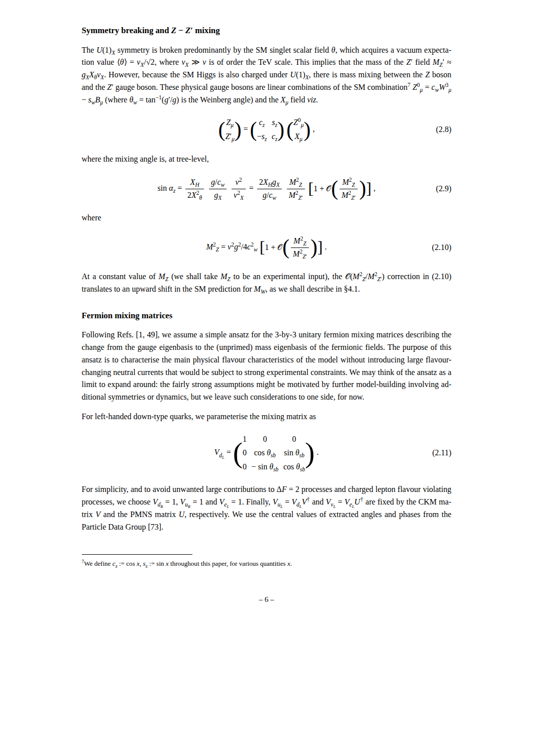Symmetry breaking and Z − Z′ mixing
The U(1)X symmetry is broken predominantly by the SM singlet scalar field θ, which acquires a vacuum expectation value ⟨θ⟩ = vX/√2, where vX ≫ v is of order the TeV scale. This implies that the mass of the Z′ field MZ′ ≈ gXXθvX. However, because the SM Higgs is also charged under U(1)X, there is mass mixing between the Z boson and the Z′ gauge boson. These physical gauge bosons are linear combinations of the SM combination7 Z0μ = cwW3μ − swBμ (where θw = tan−1(g′/g) is the Weinberg angle) and the Xμ field viz.
Zμ Z′μ = cz sz −sz cz Z0μ Xμ ,
(2.8)
where the mixing angle is, at tree-level,
sin αz = XH 2X2θ g/cw gX v2 v2X = 2XHgX g/cw M2Z M2Z′ 1 + 𝒪 M2Z M2Z′ ,
(2.9)
where
M2Z = v2g2/4c2w 1 + 𝒪 M2Z M2Z′ .
(2.10)
At a constant value of MZ (we shall take MZ to be an experimental input), the 𝒪(M2Z/M2Z′) correction in (2.10) translates to an upward shift in the SM prediction for MW, as we shall describe in §4.1.
Fermion mixing matrices
Following Refs. [1, 49], we assume a simple ansatz for the 3-by-3 unitary fermion mixing matrices describing the change from the gauge eigenbasis to the (unprimed) mass eigenbasis of the fermionic fields. The purpose of this ansatz is to characterise the main physical flavour characteristics of the model without introducing large flavour-changing neutral currents that would be subject to strong experimental constraints. We may think of the ansatz as a limit to expand around: the fairly strong assumptions might be motivated by further model-building involving additional symmetries or dynamics, but we leave such considerations to one side, for now.
For left-handed down-type quarks, we parameterise the mixing matrix as
VdL = 100 0 cos θsb sin θsb 0− sin θsb cos θsb .
(2.11)
For simplicity, and to avoid unwanted large contributions to ΔF = 2 processes and charged lepton flavour violating processes, we choose VdR = 1, VuR = 1 and VeL = 1. Finally, VuL = VdLV† and VνL = VeLU† are fixed by the CKM matrix V and the PMNS matrix U, respectively. We use the central values of extracted angles and phases from the Particle Data Group [73].
7We define cx := cos x, sx := sin x throughout this paper, for various quantities x.
– 6 –